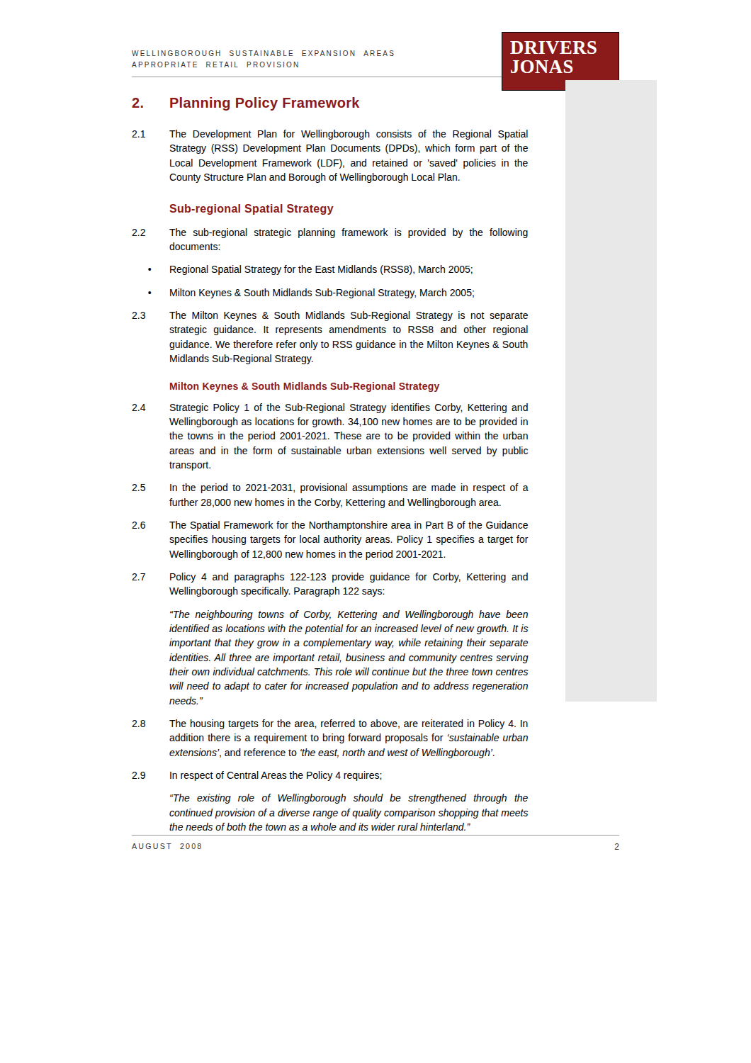DRIVERS
JONAS
WELLINGBOROUGH SUSTAINABLE EXPANSION AREAS
APPROPRIATE RETAIL PROVISION
2. Planning Policy Framework
2.1
The Development Plan for Wellingborough consists of the Regional Spatial Strategy (RSS) Development Plan Documents (DPDs), which form part of the Local Development Framework (LDF), and retained or 'saved' policies in the County Structure Plan and Borough of Wellingborough Local Plan.
Sub-regional Spatial Strategy
2.2
The sub-regional strategic planning framework is provided by the following documents:
• Regional Spatial Strategy for the East Midlands (RSS8), March 2005;
• Milton Keynes & South Midlands Sub-Regional Strategy, March 2005;
2.3
The Milton Keynes & South Midlands Sub-Regional Strategy is not separate strategic guidance. It represents amendments to RSS8 and other regional guidance. We therefore refer only to RSS guidance in the Milton Keynes & South Midlands Sub-Regional Strategy.
Milton Keynes & South Midlands Sub-Regional Strategy
2.4
Strategic Policy 1 of the Sub-Regional Strategy identifies Corby, Kettering and Wellingborough as locations for growth. 34,100 new homes are to be provided in the towns in the period 2001-2021. These are to be provided within the urban areas and in the form of sustainable urban extensions well served by public transport.
2.5
In the period to 2021-2031, provisional assumptions are made in respect of a further 28,000 new homes in the Corby, Kettering and Wellingborough area.
2.6
The Spatial Framework for the Northamptonshire area in Part B of the Guidance specifies housing targets for local authority areas. Policy 1 specifies a target for Wellingborough of 12,800 new homes in the period 2001-2021.
2.7
Policy 4 and paragraphs 122-123 provide guidance for Corby, Kettering and Wellingborough specifically. Paragraph 122 says:
“The neighbouring towns of Corby, Kettering and Wellingborough have been identified as locations with the potential for an increased level of new growth. It is important that they grow in a complementary way, while retaining their separate identities. All three are important retail, business and community centres serving their own individual catchments. This role will continue but the three town centres will need to adapt to cater for increased population and to address regeneration needs.”
2.8
The housing targets for the area, referred to above, are reiterated in Policy 4. In addition there is a requirement to bring forward proposals for ‘sustainable urban extensions’, and reference to ‘the east, north and west of Wellingborough’.
2.9
In respect of Central Areas the Policy 4 requires;
“The existing role of Wellingborough should be strengthened through the continued provision of a diverse range of quality comparison shopping that meets the needs of both the town as a whole and its wider rural hinterland.”
AUGUST 2008 2